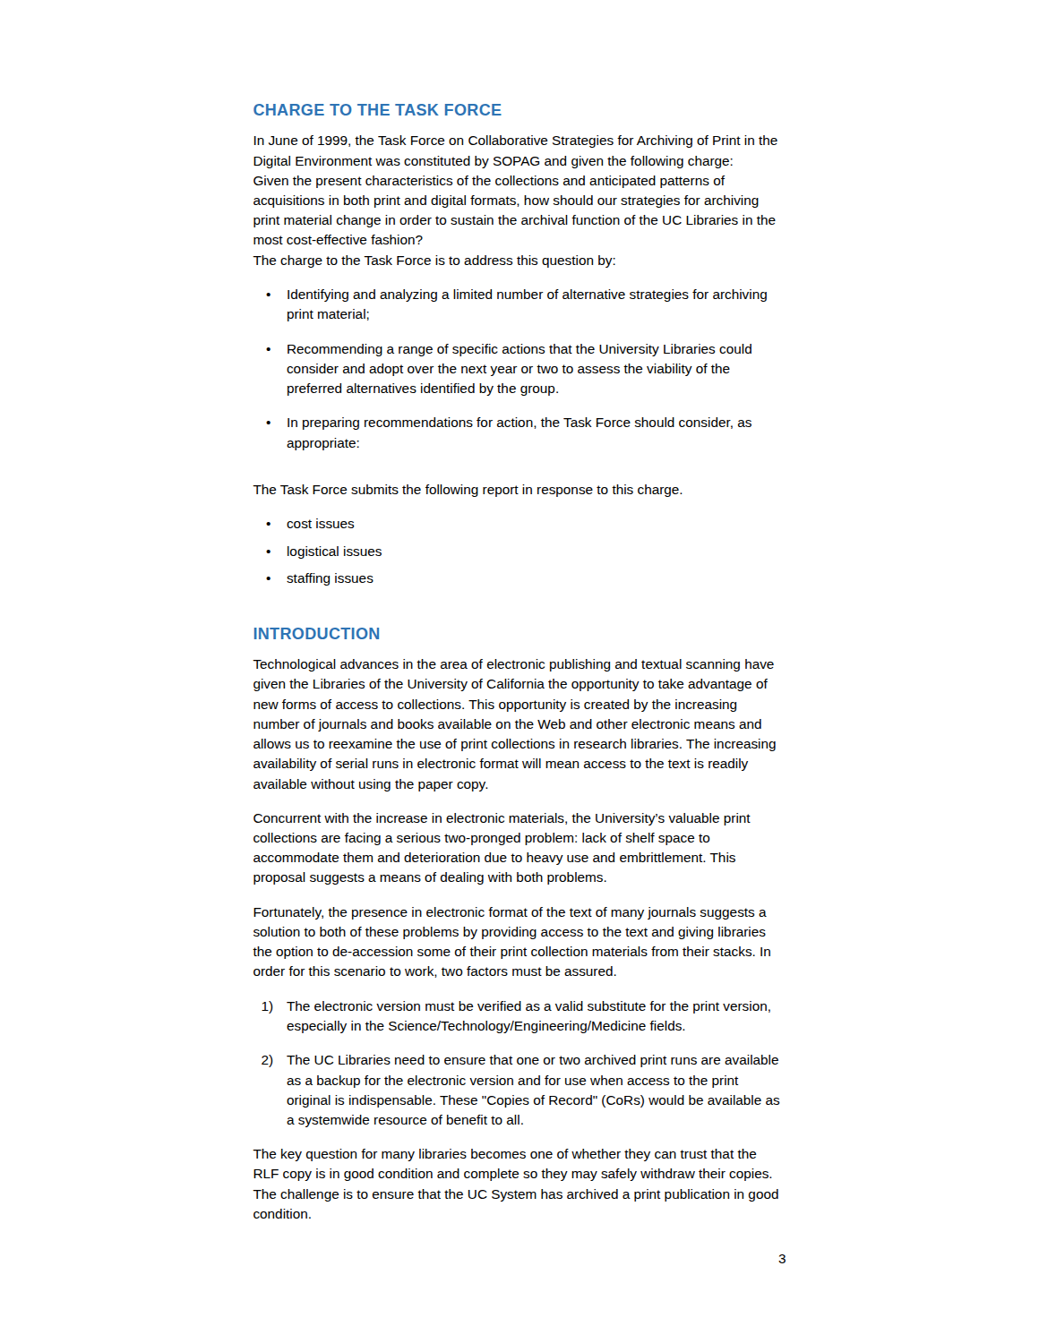CHARGE TO THE TASK FORCE
In June of 1999, the Task Force on Collaborative Strategies for Archiving of Print in the Digital Environment was constituted by SOPAG and given the following charge:
Given the present characteristics of the collections and anticipated patterns of acquisitions in both print and digital formats, how should our strategies for archiving print material change in order to sustain the archival function of the UC Libraries in the most cost-effective fashion?
The charge to the Task Force is to address this question by:
Identifying and analyzing a limited number of alternative strategies for archiving print material;
Recommending a range of specific actions that the University Libraries could consider and adopt over the next year or two to assess the viability of the preferred alternatives identified by the group.
In preparing recommendations for action, the Task Force should consider, as appropriate:
The Task Force submits the following report in response to this charge.
cost issues
logistical issues
staffing issues
INTRODUCTION
Technological advances in the area of electronic publishing and textual scanning have given the Libraries of the University of California the opportunity to take advantage of new forms of access to collections. This opportunity is created by the increasing number of journals and books available on the Web and other electronic means and allows us to reexamine the use of print collections in research libraries. The increasing availability of serial runs in electronic format will mean access to the text is readily available without using the paper copy.
Concurrent with the increase in electronic materials, the University’s valuable print collections are facing a serious two-pronged problem: lack of shelf space to accommodate them and deterioration due to heavy use and embrittlement. This proposal suggests a means of dealing with both problems.
Fortunately, the presence in electronic format of the text of many journals suggests a solution to both of these problems by providing access to the text and giving libraries the option to de-accession some of their print collection materials from their stacks. In order for this scenario to work, two factors must be assured.
The electronic version must be verified as a valid substitute for the print version, especially in the Science/Technology/Engineering/Medicine fields.
The UC Libraries need to ensure that one or two archived print runs are available as a backup for the electronic version and for use when access to the print original is indispensable. These "Copies of Record" (CoRs) would be available as a systemwide resource of benefit to all.
The key question for many libraries becomes one of whether they can trust that the RLF copy is in good condition and complete so they may safely withdraw their copies. The challenge is to ensure that the UC System has archived a print publication in good condition.
3